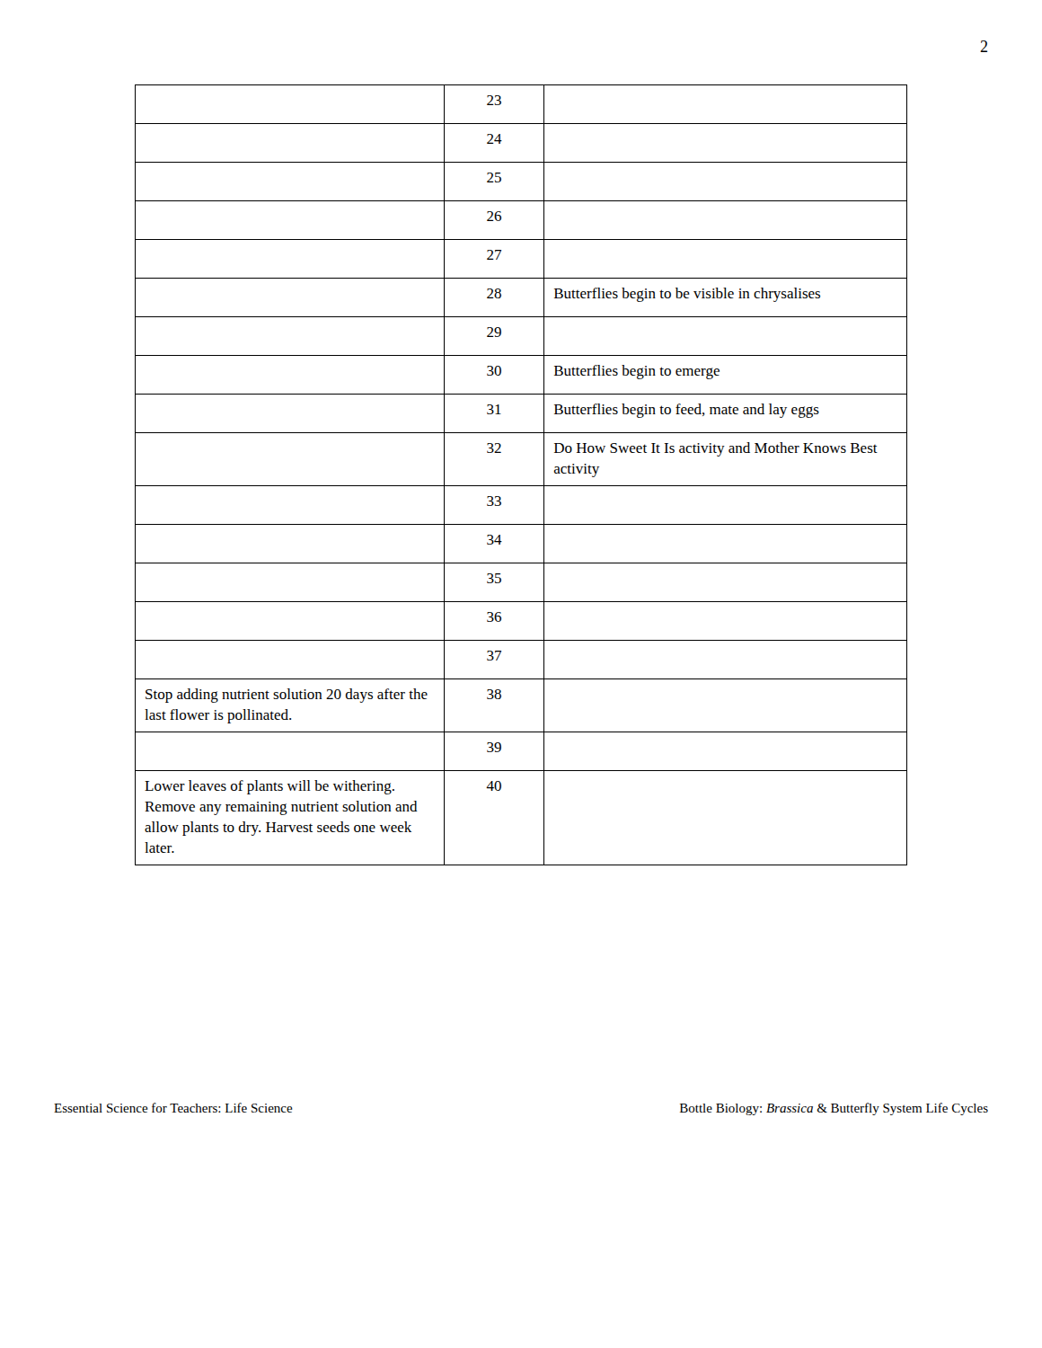2
| | 23 | |
| | 24 | |
| | 25 | |
| | 26 | |
| | 27 | |
| | 28 | Butterflies begin to be visible in chrysalises |
| | 29 | |
| | 30 | Butterflies begin to emerge |
| | 31 | Butterflies begin to feed, mate and lay eggs |
| | 32 | Do How Sweet It Is activity and Mother Knows Best activity |
| | 33 | |
| | 34 | |
| | 35 | |
| | 36 | |
| | 37 | |
| Stop adding nutrient solution 20 days after the last flower is pollinated. | 38 | |
| | 39 | |
| Lower leaves of plants will be withering. Remove any remaining nutrient solution and allow plants to dry. Harvest seeds one week later. | 40 | |
Essential Science for Teachers: Life Science Bottle Biology: Brassica & Butterfly System Life Cycles